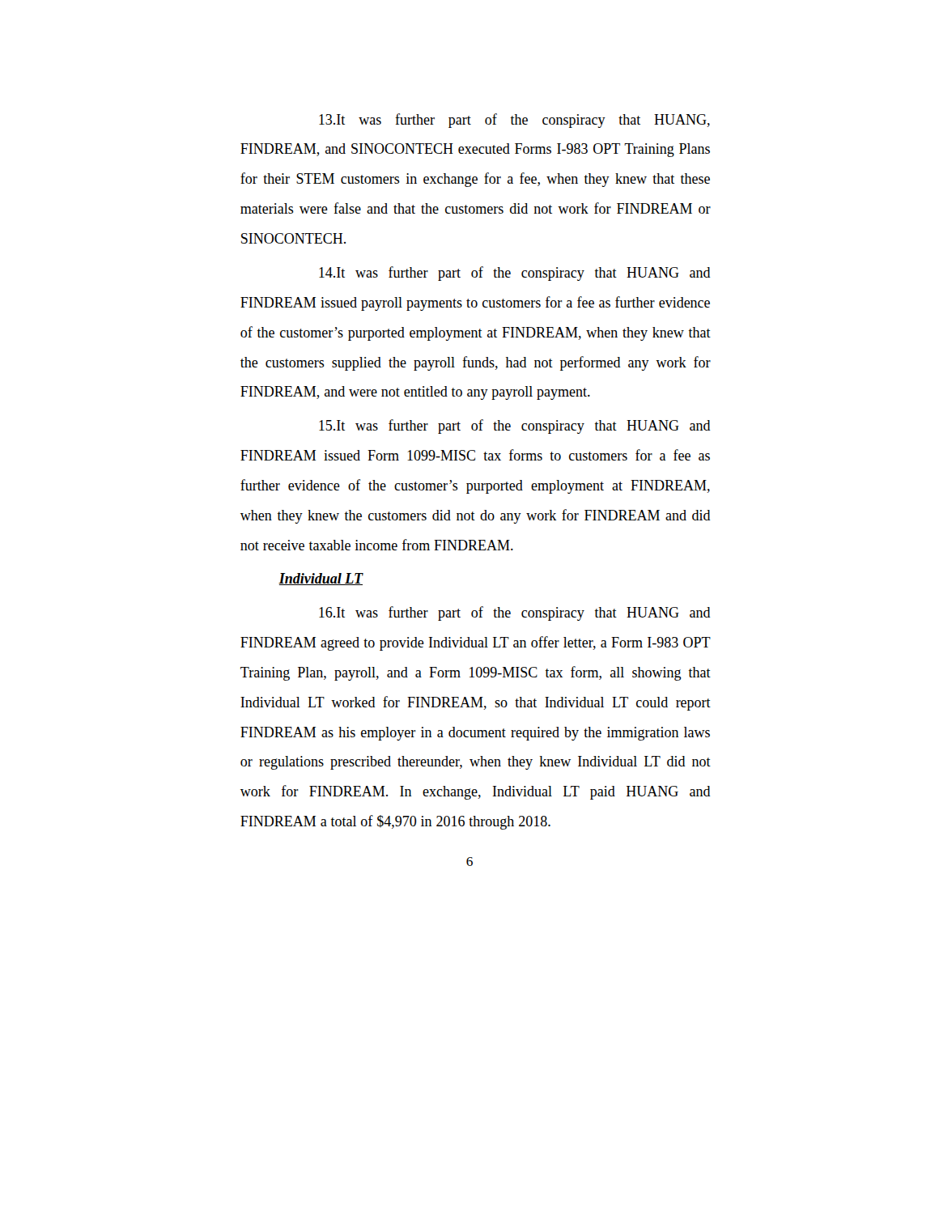13. It was further part of the conspiracy that HUANG, FINDREAM, and SINOCONTECH executed Forms I-983 OPT Training Plans for their STEM customers in exchange for a fee, when they knew that these materials were false and that the customers did not work for FINDREAM or SINOCONTECH.
14. It was further part of the conspiracy that HUANG and FINDREAM issued payroll payments to customers for a fee as further evidence of the customer’s purported employment at FINDREAM, when they knew that the customers supplied the payroll funds, had not performed any work for FINDREAM, and were not entitled to any payroll payment.
15. It was further part of the conspiracy that HUANG and FINDREAM issued Form 1099-MISC tax forms to customers for a fee as further evidence of the customer’s purported employment at FINDREAM, when they knew the customers did not do any work for FINDREAM and did not receive taxable income from FINDREAM.
Individual LT
16. It was further part of the conspiracy that HUANG and FINDREAM agreed to provide Individual LT an offer letter, a Form I-983 OPT Training Plan, payroll, and a Form 1099-MISC tax form, all showing that Individual LT worked for FINDREAM, so that Individual LT could report FINDREAM as his employer in a document required by the immigration laws or regulations prescribed thereunder, when they knew Individual LT did not work for FINDREAM. In exchange, Individual LT paid HUANG and FINDREAM a total of $4,970 in 2016 through 2018.
6